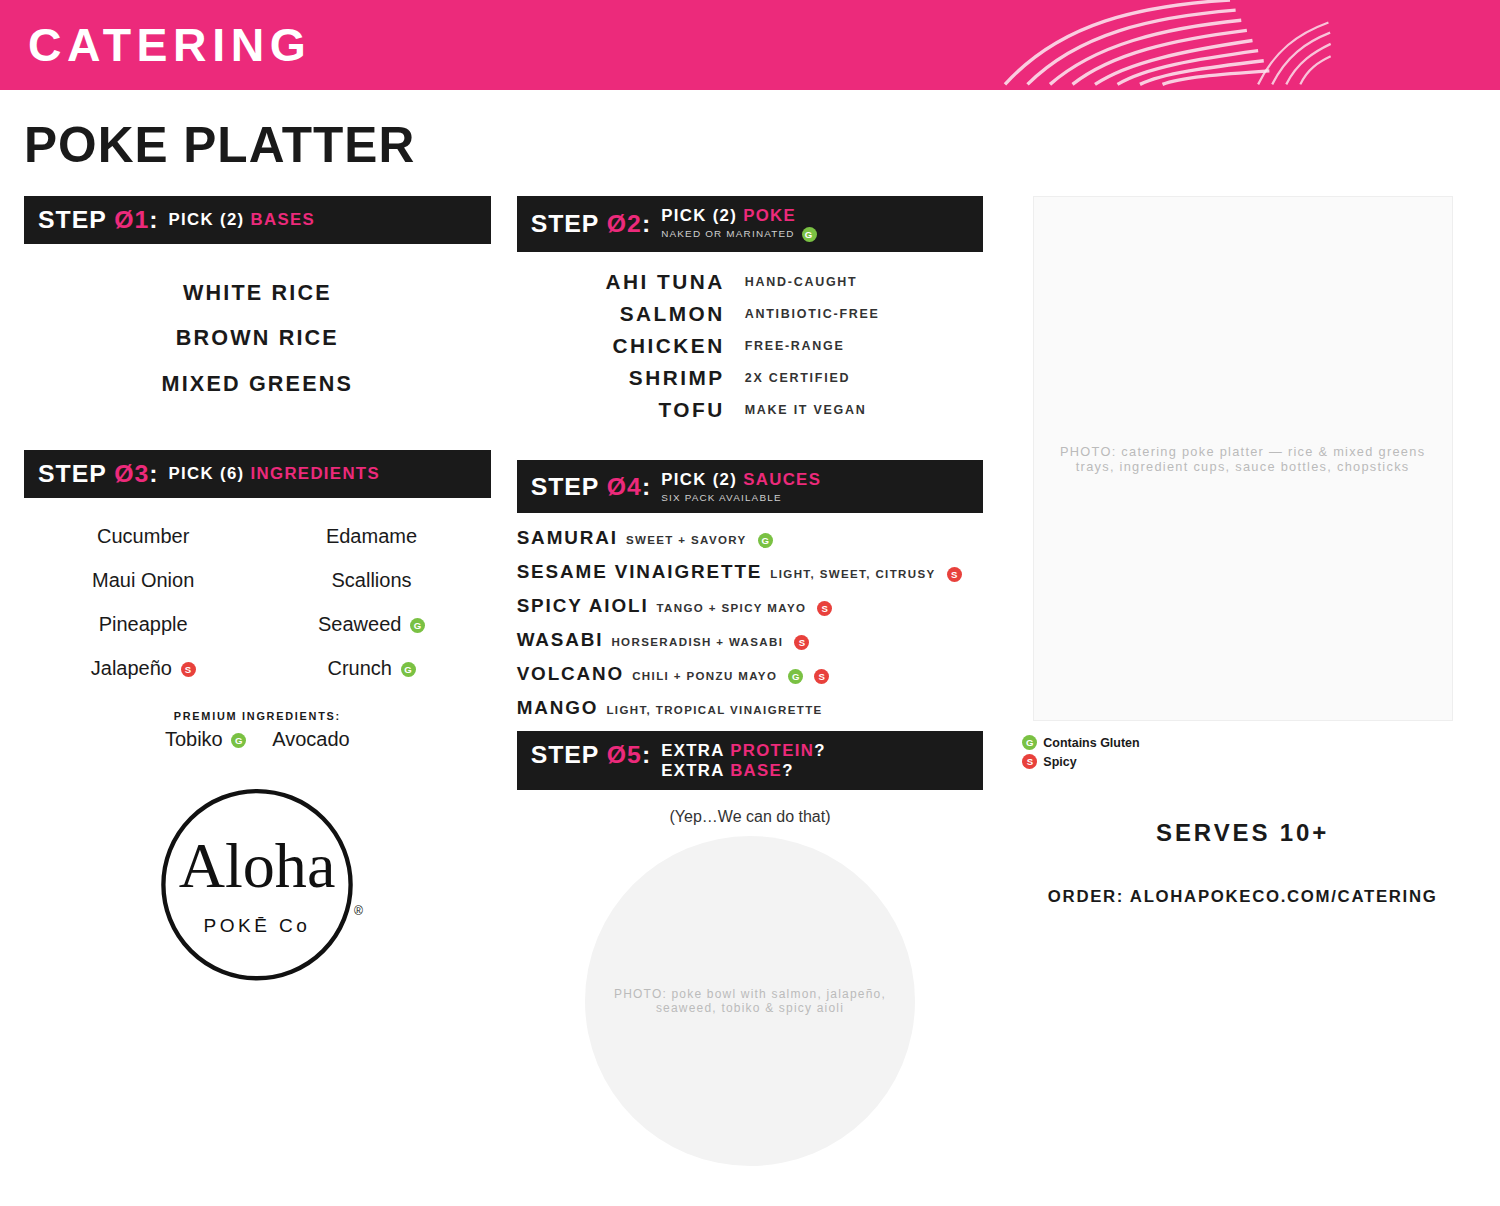CATERING
POKE PLATTER
STEP Ø1: PICK (2) BASES
WHITE RICE
BROWN RICE
MIXED GREENS
STEP Ø3: PICK (6) INGREDIENTS
Cucumber Edamame Maui Onion Scallions Pineapple Seaweed G Jalapeño S Crunch G
PREMIUM INGREDIENTS:
Tobiko G Avocado
Aloha POKĒ Cᴏ ®
STEP Ø2: PICK (2) POKE NAKED OR MARINATED G
| AHI TUNA | Hand-Caught |
| SALMON | Antibiotic-Free |
| CHICKEN | Free-Range |
| SHRIMP | 2x Certified |
| TOFU | Make It Vegan |
STEP Ø4: PICK (2) SAUCES SIX PACK AVAILABLE
SAMURAI Sweet + Savory G
SESAME VINAIGRETTE Light, Sweet, Citrusy S
SPICY AIOLI Tango + Spicy Mayo S
WASABI Horseradish + Wasabi S
VOLCANO Chili + Ponzu Mayo GS
MANGO Light, Tropical Vinaigrette
STEP Ø5: EXTRA PROTEIN?
EXTRA BASE?
(Yep…We can do that)
PHOTO: poke bowl with salmon, jalapeño, seaweed, tobiko & spicy aioli
PHOTO: catering poke platter — rice & mixed greens trays, ingredient cups, sauce bottles, chopsticks
G Contains Gluten
S Spicy
SERVES 10+
ORDER: ALOHAPOKECO.COM/CATERING